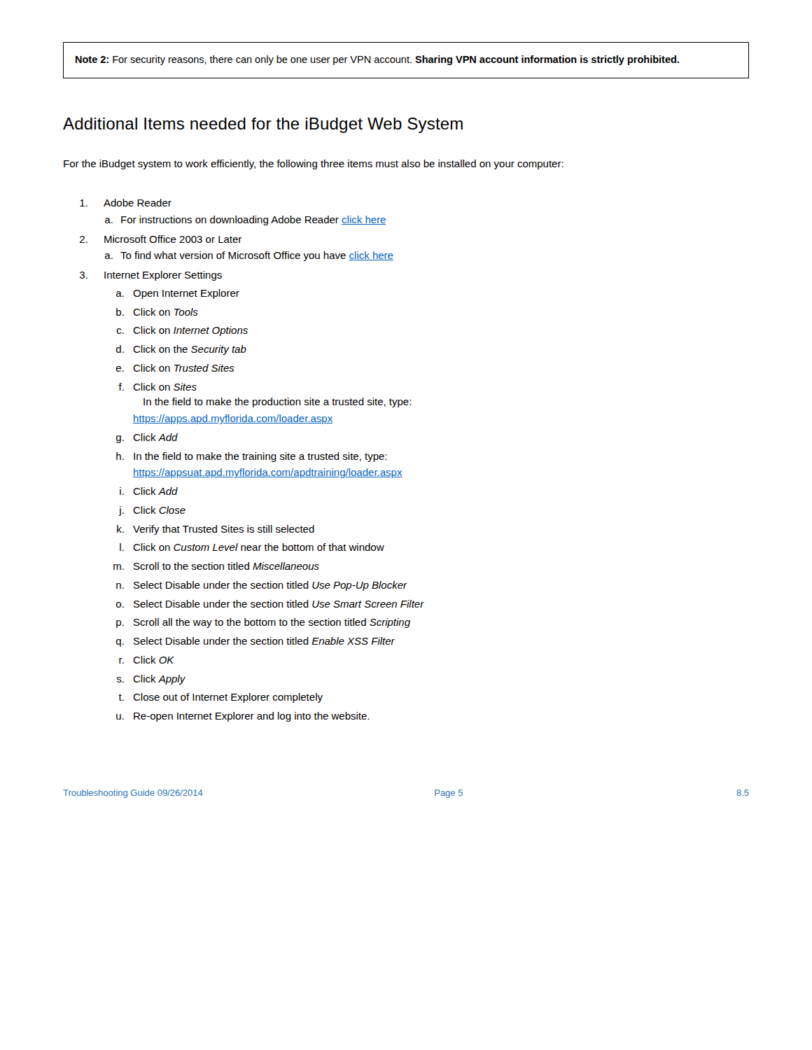Note 2: For security reasons, there can only be one user per VPN account. Sharing VPN account information is strictly prohibited.
Additional Items needed for the iBudget Web System
For the iBudget system to work efficiently, the following three items must also be installed on your computer:
Adobe Reader
For instructions on downloading Adobe Reader click here
Microsoft Office 2003 or Later
To find what version of Microsoft Office you have click here
Internet Explorer Settings
Open Internet Explorer
Click on Tools
Click on Internet Options
Click on the Security tab
Click on Trusted Sites
Click on Sites In the field to make the production site a trusted site, type: https://apps.apd.myflorida.com/loader.aspx
Click Add
In the field to make the training site a trusted site, type: https://appsuat.apd.myflorida.com/apdtraining/loader.aspx
Click Add
Click Close
Verify that Trusted Sites is still selected
Click on Custom Level near the bottom of that window
Scroll to the section titled Miscellaneous
Select Disable under the section titled Use Pop-Up Blocker
Select Disable under the section titled Use Smart Screen Filter
Scroll all the way to the bottom to the section titled Scripting
Select Disable under the section titled Enable XSS Filter
Click OK
Click Apply
Close out of Internet Explorer completely
Re-open Internet Explorer and log into the website.
Troubleshooting Guide 09/26/2014
Page 5
8.5